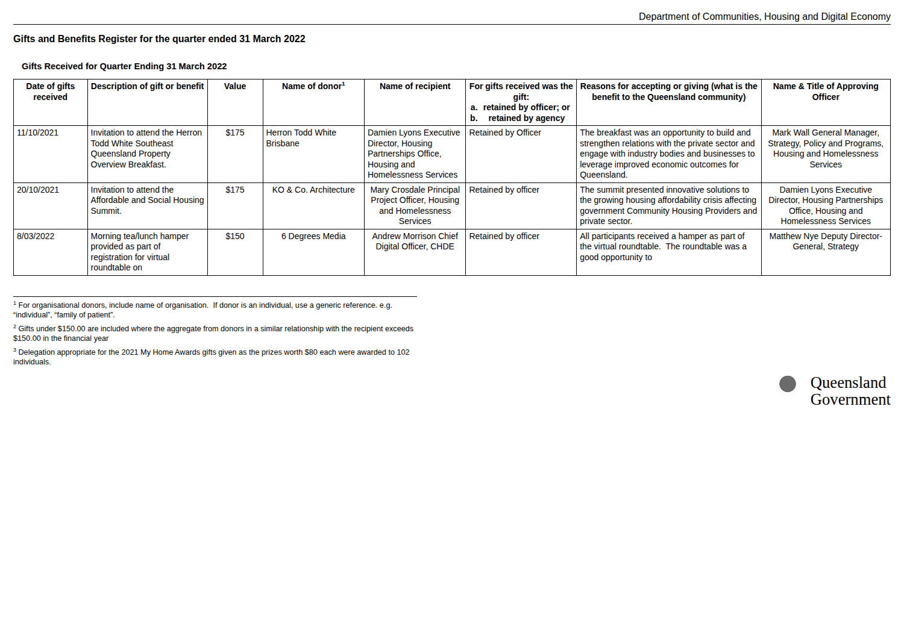Department of Communities, Housing and Digital Economy
Gifts and Benefits Register for the quarter ended 31 March 2022
Gifts Received for Quarter Ending 31 March 2022
| Date of gifts received | Description of gift or benefit | Value | Name of donor 1 | Name of recipient | For gifts received was the gift: retained by officer; or retained by agency | Reasons for accepting or giving (what is the benefit to the Queensland community) | Name & Title of Approving Officer |
| --- | --- | --- | --- | --- | --- | --- | --- |
| 11/10/2021 | Invitation to attend the Herron Todd White Southeast Queensland Property Overview Breakfast. | $175 | Herron Todd White Brisbane | Damien Lyons Executive Director, Housing Partnerships Office, Housing and Homelessness Services | Retained by Officer | The breakfast was an opportunity to build and strengthen relations with the private sector and engage with industry bodies and businesses to leverage improved economic outcomes for Queensland. | Mark Wall General Manager, Strategy, Policy and Programs, Housing and Homelessness Services |
| 20/10/2021 | Invitation to attend the Affordable and Social Housing Summit. | $175 | KO & Co. Architecture | Mary Crosdale Principal Project Officer, Housing and Homelessness Services | Retained by officer | The summit presented innovative solutions to the growing housing affordability crisis affecting government Community Housing Providers and private sector. | Damien Lyons Executive Director, Housing Partnerships Office, Housing and Homelessness Services |
| 8/03/2022 | Morning tea/lunch hamper provided as part of registration for virtual roundtable on | $150 | 6 Degrees Media | Andrew Morrison Chief Digital Officer, CHDE | Retained by officer | All participants received a hamper as part of the virtual roundtable. The roundtable was a good opportunity to | Matthew Nye Deputy Director-General, Strategy |
1 For organisational donors, include name of organisation. If donor is an individual, use a generic reference. e.g. “individual”, “family of patient”.
2 Gifts under $150.00 are included where the aggregate from donors in a similar relationship with the recipient exceeds $150.00 in the financial year
3 Delegation appropriate for the 2021 My Home Awards gifts given as the prizes worth $80 each were awarded to 102 individuals.
Queensland
Government